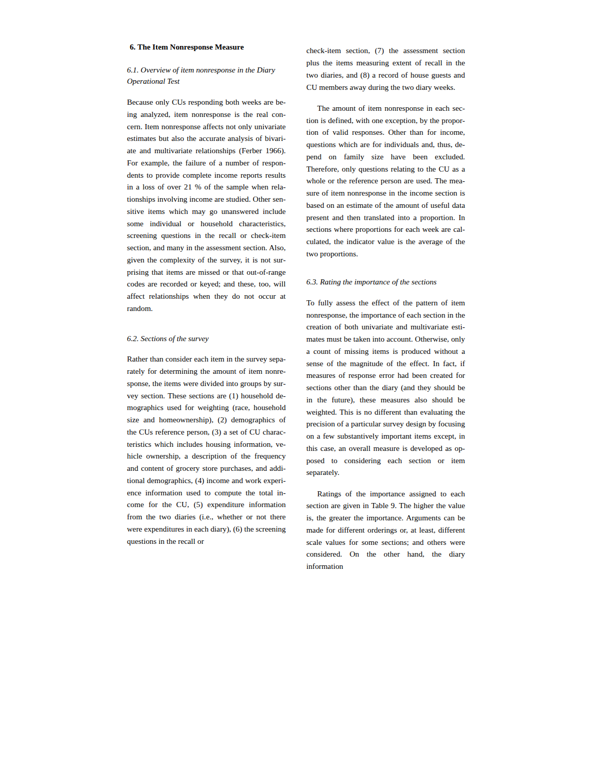6. The Item Nonresponse Measure
6.1. Overview of item nonresponse in the Diary Operational Test
Because only CUs responding both weeks are being analyzed, item nonresponse is the real concern. Item nonresponse affects not only univariate estimates but also the accurate analysis of bivariate and multivariate relationships (Ferber 1966). For example, the failure of a number of respondents to provide complete income reports results in a loss of over 21 % of the sample when relationships involving income are studied. Other sensitive items which may go unanswered include some individual or household characteristics, screening questions in the recall or check-item section, and many in the assessment section. Also, given the complexity of the survey, it is not surprising that items are missed or that out-of-range codes are recorded or keyed; and these, too, will affect relationships when they do not occur at random.
6.2. Sections of the survey
Rather than consider each item in the survey separately for determining the amount of item nonresponse, the items were divided into groups by survey section. These sections are (1) household demographics used for weighting (race, household size and homeownership), (2) demographics of the CUs reference person, (3) a set of CU characteristics which includes housing information, vehicle ownership, a description of the frequency and content of grocery store purchases, and additional demographics, (4) income and work experience information used to compute the total income for the CU, (5) expenditure information from the two diaries (i.e., whether or not there were expenditures in each diary), (6) the screening questions in the recall or
check-item section, (7) the assessment section plus the items measuring extent of recall in the two diaries, and (8) a record of house guests and CU members away during the two diary weeks.
The amount of item nonresponse in each section is defined, with one exception, by the proportion of valid responses. Other than for income, questions which are for individuals and, thus, depend on family size have been excluded. Therefore, only questions relating to the CU as a whole or the reference person are used. The measure of item nonresponse in the income section is based on an estimate of the amount of useful data present and then translated into a proportion. In sections where proportions for each week are calculated, the indicator value is the average of the two proportions.
6.3. Rating the importance of the sections
To fully assess the effect of the pattern of item nonresponse, the importance of each section in the creation of both univariate and multivariate estimates must be taken into account. Otherwise, only a count of missing items is produced without a sense of the magnitude of the effect. In fact, if measures of response error had been created for sections other than the diary (and they should be in the future), these measures also should be weighted. This is no different than evaluating the precision of a particular survey design by focusing on a few substantively important items except, in this case, an overall measure is developed as opposed to considering each section or item separately.
Ratings of the importance assigned to each section are given in Table 9. The higher the value is, the greater the importance. Arguments can be made for different orderings or, at least, different scale values for some sections; and others were considered. On the other hand, the diary information